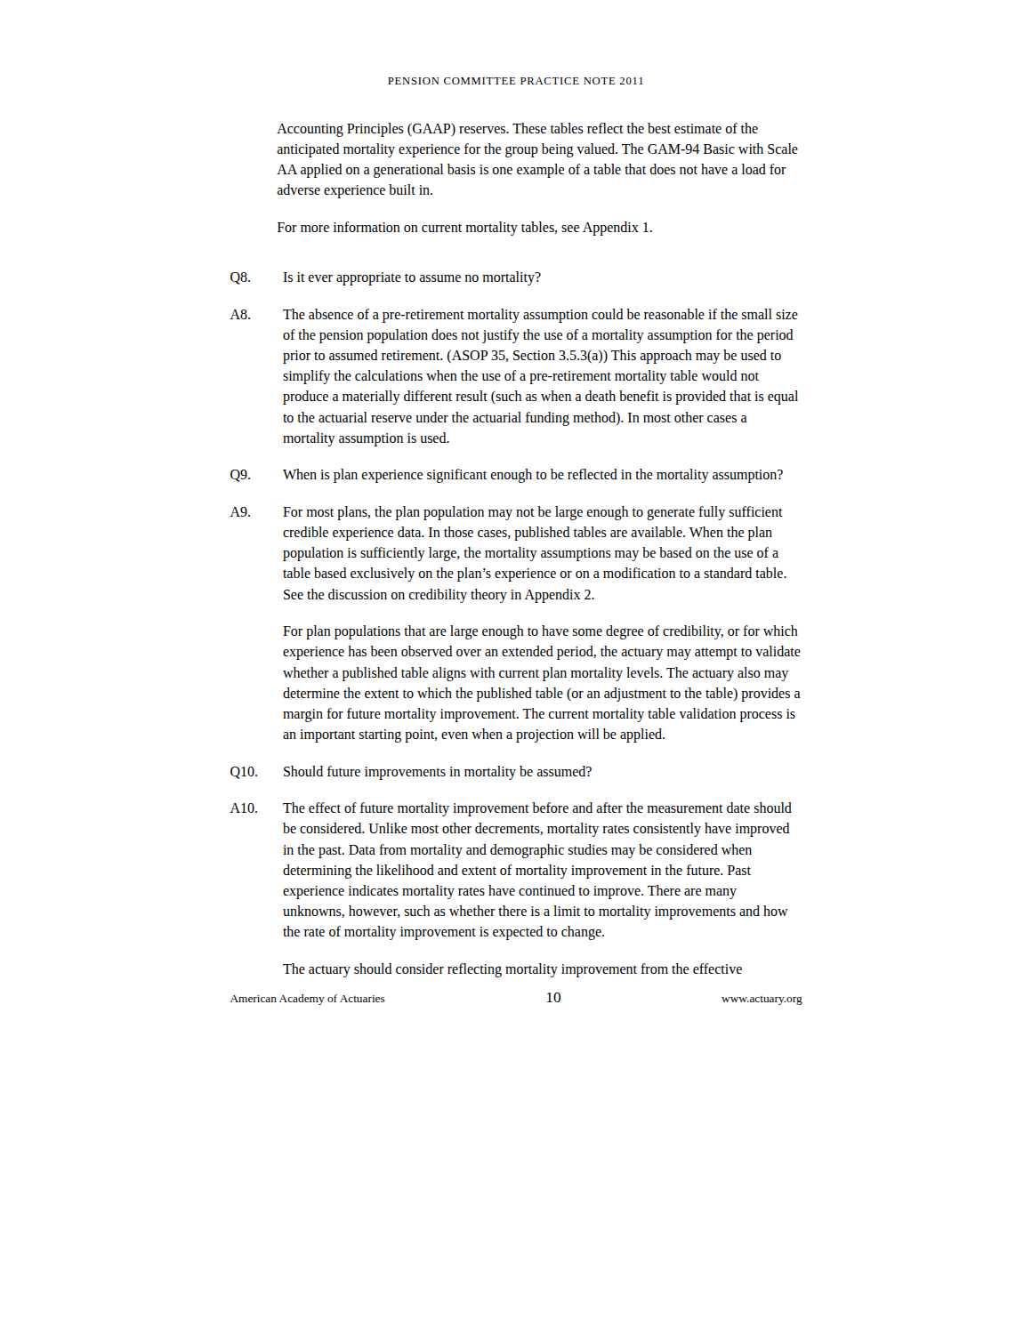PENSION COMMITTEE PRACTICE NOTE 2011
Accounting Principles (GAAP) reserves. These tables reflect the best estimate of the anticipated mortality experience for the group being valued. The GAM-94 Basic with Scale AA applied on a generational basis is one example of a table that does not have a load for adverse experience built in.
For more information on current mortality tables, see Appendix 1.
Q8.
Is it ever appropriate to assume no mortality?
A8.
The absence of a pre-retirement mortality assumption could be reasonable if the small size of the pension population does not justify the use of a mortality assumption for the period prior to assumed retirement. (ASOP 35, Section 3.5.3(a)) This approach may be used to simplify the calculations when the use of a pre-retirement mortality table would not produce a materially different result (such as when a death benefit is provided that is equal to the actuarial reserve under the actuarial funding method). In most other cases a mortality assumption is used.
Q9.
When is plan experience significant enough to be reflected in the mortality assumption?
A9.
For most plans, the plan population may not be large enough to generate fully sufficient credible experience data. In those cases, published tables are available. When the plan population is sufficiently large, the mortality assumptions may be based on the use of a table based exclusively on the plan’s experience or on a modification to a standard table. See the discussion on credibility theory in Appendix 2.
For plan populations that are large enough to have some degree of credibility, or for which experience has been observed over an extended period, the actuary may attempt to validate whether a published table aligns with current plan mortality levels. The actuary also may determine the extent to which the published table (or an adjustment to the table) provides a margin for future mortality improvement. The current mortality table validation process is an important starting point, even when a projection will be applied.
Q10.
Should future improvements in mortality be assumed?
A10.
The effect of future mortality improvement before and after the measurement date should be considered. Unlike most other decrements, mortality rates consistently have improved in the past. Data from mortality and demographic studies may be considered when determining the likelihood and extent of mortality improvement in the future. Past experience indicates mortality rates have continued to improve. There are many unknowns, however, such as whether there is a limit to mortality improvements and how the rate of mortality improvement is expected to change.
The actuary should consider reflecting mortality improvement from the effective
American Academy of Actuaries
10
www.actuary.org